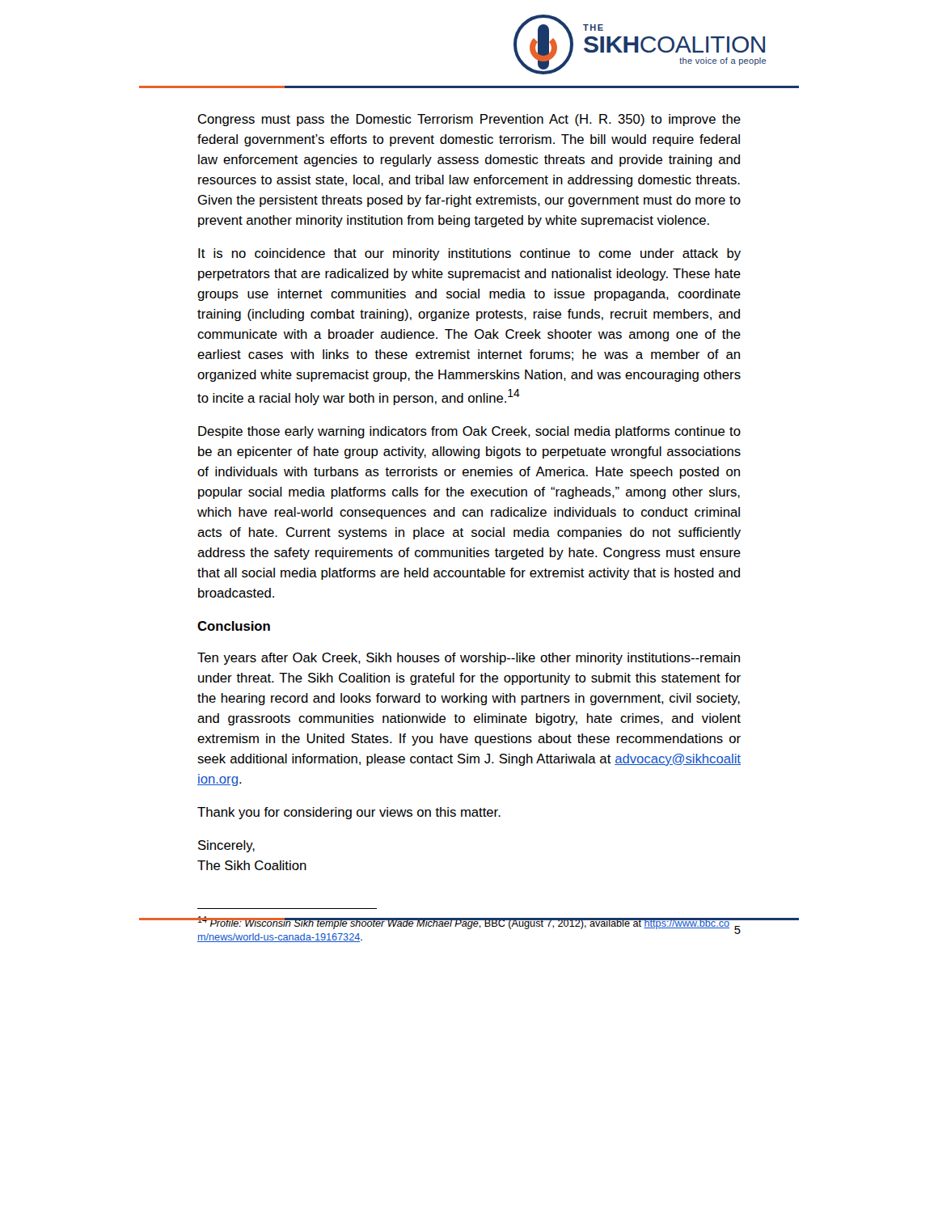THE
SIKHCOALITION
the voice of a people
Congress must pass the Domestic Terrorism Prevention Act (H. R. 350) to improve the federal government’s efforts to prevent domestic terrorism. The bill would require federal law enforcement agencies to regularly assess domestic threats and provide training and resources to assist state, local, and tribal law enforcement in addressing domestic threats. Given the persistent threats posed by far-right extremists, our government must do more to prevent another minority institution from being targeted by white supremacist violence.
It is no coincidence that our minority institutions continue to come under attack by perpetrators that are radicalized by white supremacist and nationalist ideology. These hate groups use internet communities and social media to issue propaganda, coordinate training (including combat training), organize protests, raise funds, recruit members, and communicate with a broader audience. The Oak Creek shooter was among one of the earliest cases with links to these extremist internet forums; he was a member of an organized white supremacist group, the Hammerskins Nation, and was encouraging others to incite a racial holy war both in person, and online.14
Despite those early warning indicators from Oak Creek, social media platforms continue to be an epicenter of hate group activity, allowing bigots to perpetuate wrongful associations of individuals with turbans as terrorists or enemies of America. Hate speech posted on popular social media platforms calls for the execution of “ragheads,” among other slurs, which have real-world consequences and can radicalize individuals to conduct criminal acts of hate. Current systems in place at social media companies do not sufficiently address the safety requirements of communities targeted by hate. Congress must ensure that all social media platforms are held accountable for extremist activity that is hosted and broadcasted.
Conclusion
Ten years after Oak Creek, Sikh houses of worship--like other minority institutions--remain under threat. The Sikh Coalition is grateful for the opportunity to submit this statement for the hearing record and looks forward to working with partners in government, civil society, and grassroots communities nationwide to eliminate bigotry, hate crimes, and violent extremism in the United States. If you have questions about these recommendations or seek additional information, please contact Sim J. Singh Attariwala at advocacy@sikhcoalition.org.
Thank you for considering our views on this matter.
Sincerely,
The Sikh Coalition
14 Profile: Wisconsin Sikh temple shooter Wade Michael Page, BBC (August 7, 2012), available at https://www.bbc.com/news/world-us-canada-19167324.
5